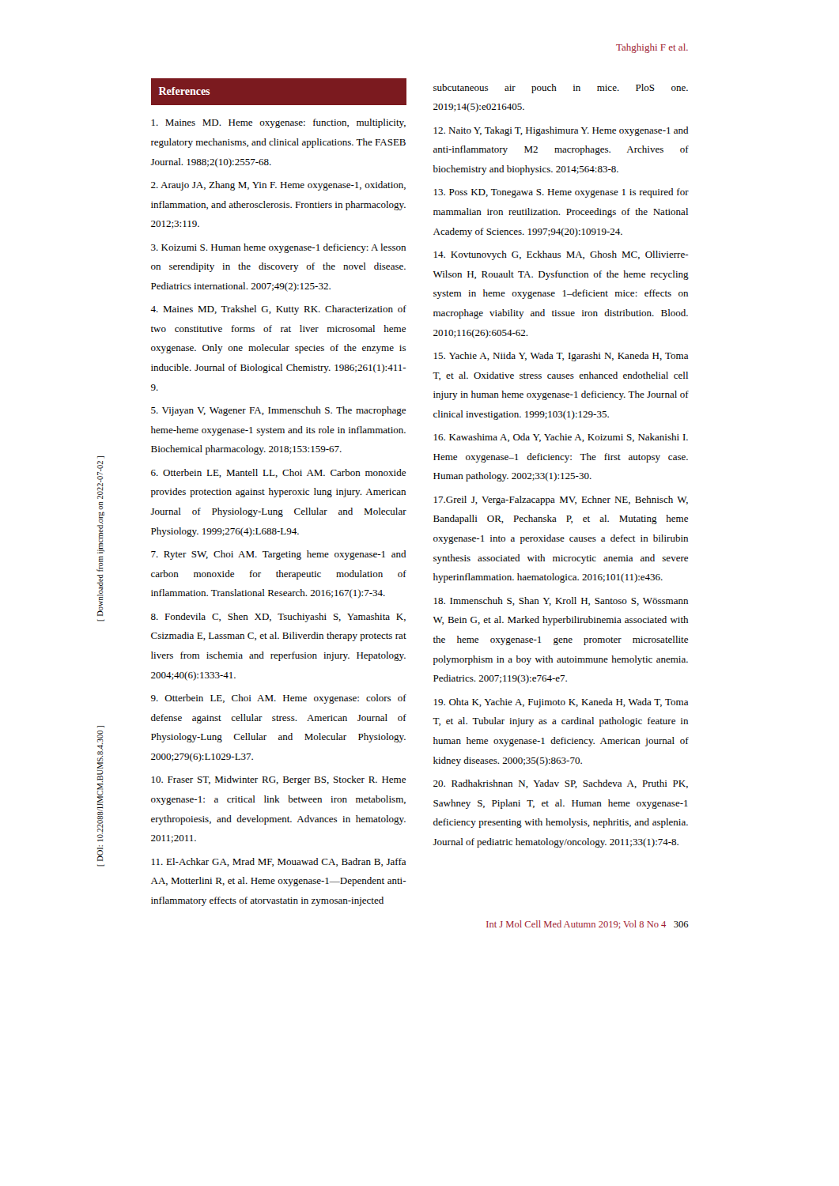[ Downloaded from ijmcmed.org on 2022-07-02 ]
[ DOI: 10.22088/IJMCM.BUMS.8.4.300 ]
Tahghighi F et al.
References
1. Maines MD. Heme oxygenase: function, multiplicity, regulatory mechanisms, and clinical applications. The FASEB Journal. 1988;2(10):2557-68.
2. Araujo JA, Zhang M, Yin F. Heme oxygenase-1, oxidation, inflammation, and atherosclerosis. Frontiers in pharmacology. 2012;3:119.
3. Koizumi S. Human heme oxygenase‐1 deficiency: A lesson on serendipity in the discovery of the novel disease. Pediatrics international. 2007;49(2):125-32.
4. Maines MD, Trakshel G, Kutty RK. Characterization of two constitutive forms of rat liver microsomal heme oxygenase. Only one molecular species of the enzyme is inducible. Journal of Biological Chemistry. 1986;261(1):411-9.
5. Vijayan V, Wagener FA, Immenschuh S. The macrophage heme-heme oxygenase-1 system and its role in inflammation. Biochemical pharmacology. 2018;153:159-67.
6. Otterbein LE, Mantell LL, Choi AM. Carbon monoxide provides protection against hyperoxic lung injury. American Journal of Physiology-Lung Cellular and Molecular Physiology. 1999;276(4):L688-L94.
7. Ryter SW, Choi AM. Targeting heme oxygenase-1 and carbon monoxide for therapeutic modulation of inflammation. Translational Research. 2016;167(1):7-34.
8. Fondevila C, Shen XD, Tsuchiyashi S, Yamashita K, Csizmadia E, Lassman C, et al. Biliverdin therapy protects rat livers from ischemia and reperfusion injury. Hepatology. 2004;40(6):1333-41.
9. Otterbein LE, Choi AM. Heme oxygenase: colors of defense against cellular stress. American Journal of Physiology-Lung Cellular and Molecular Physiology. 2000;279(6):L1029-L37.
10. Fraser ST, Midwinter RG, Berger BS, Stocker R. Heme oxygenase-1: a critical link between iron metabolism, erythropoiesis, and development. Advances in hematology. 2011;2011.
11. El-Achkar GA, Mrad MF, Mouawad CA, Badran B, Jaffa AA, Motterlini R, et al. Heme oxygenase-1—Dependent anti‐inflammatory effects of atorvastatin in zymosan‐injected
subcutaneous air pouch in mice. PloS one. 2019;14(5):e0216405.
12. Naito Y, Takagi T, Higashimura Y. Heme oxygenase-1 and anti-inflammatory M2 macrophages. Archives of biochemistry and biophysics. 2014;564:83-8.
13. Poss KD, Tonegawa S. Heme oxygenase 1 is required for mammalian iron reutilization. Proceedings of the National Academy of Sciences. 1997;94(20):10919-24.
14. Kovtunovych G, Eckhaus MA, Ghosh MC, Ollivierre-Wilson H, Rouault TA. Dysfunction of the heme recycling system in heme oxygenase 1–deficient mice: effects on macrophage viability and tissue iron distribution. Blood. 2010;116(26):6054-62.
15. Yachie A, Niida Y, Wada T, Igarashi N, Kaneda H, Toma T, et al. Oxidative stress causes enhanced endothelial cell injury in human heme oxygenase-1 deficiency. The Journal of clinical investigation. 1999;103(1):129-35.
16. Kawashima A, Oda Y, Yachie A, Koizumi S, Nakanishi I. Heme oxygenase–1 deficiency: The first autopsy case. Human pathology. 2002;33(1):125-30.
17.Greil J, Verga-Falzacappa MV, Echner NE, Behnisch W, Bandapalli OR, Pechanska P, et al. Mutating heme oxygenase-1 into a peroxidase causes a defect in bilirubin synthesis associated with microcytic anemia and severe hyperinflammation. haematologica. 2016;101(11):e436.
18. Immenschuh S, Shan Y, Kroll H, Santoso S, Wössmann W, Bein G, et al. Marked hyperbilirubinemia associated with the heme oxygenase-1 gene promoter microsatellite polymorphism in a boy with autoimmune hemolytic anemia. Pediatrics. 2007;119(3):e764-e7.
19. Ohta K, Yachie A, Fujimoto K, Kaneda H, Wada T, Toma T, et al. Tubular injury as a cardinal pathologic feature in human heme oxygenase-1 deficiency. American journal of kidney diseases. 2000;35(5):863-70.
20. Radhakrishnan N, Yadav SP, Sachdeva A, Pruthi PK, Sawhney S, Piplani T, et al. Human heme oxygenase-1 deficiency presenting with hemolysis, nephritis, and asplenia. Journal of pediatric hematology/oncology. 2011;33(1):74-8.
Int J Mol Cell Med Autumn 2019; Vol 8 No 4 306